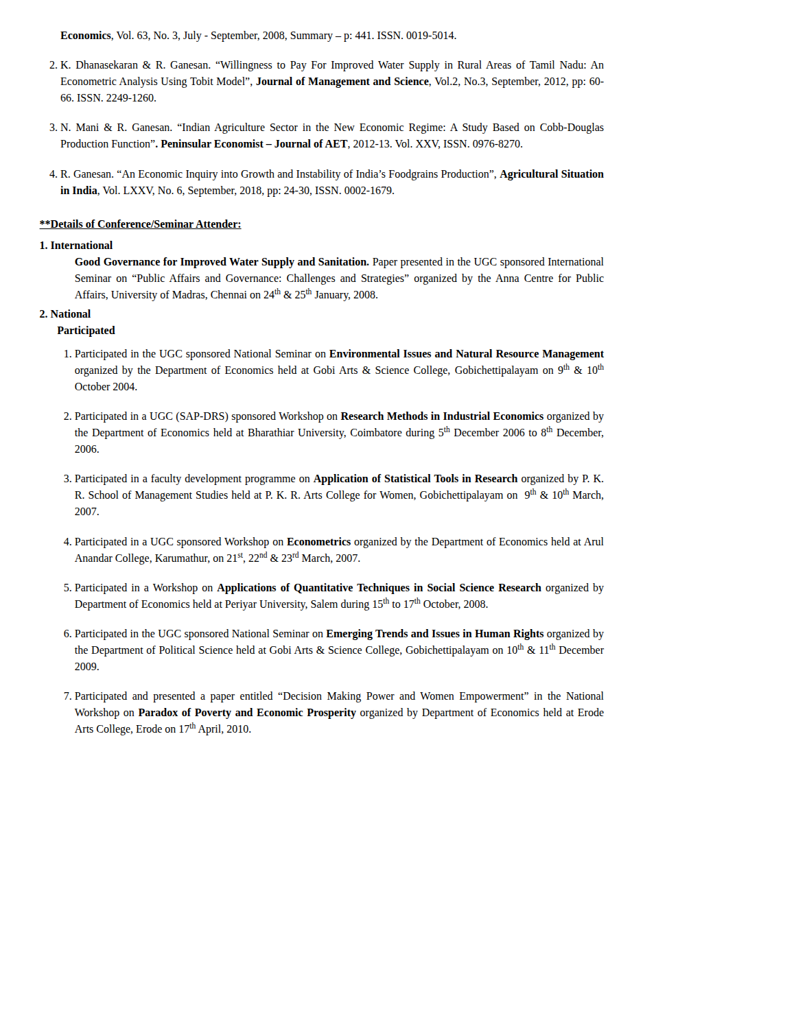Economics, Vol. 63, No. 3, July - September, 2008, Summary – p: 441. ISSN. 0019-5014.
K. Dhanasekaran & R. Ganesan. “Willingness to Pay For Improved Water Supply in Rural Areas of Tamil Nadu: An Econometric Analysis Using Tobit Model”, Journal of Management and Science, Vol.2, No.3, September, 2012, pp: 60-66. ISSN. 2249-1260.
N. Mani & R. Ganesan. “Indian Agriculture Sector in the New Economic Regime: A Study Based on Cobb-Douglas Production Function”. Peninsular Economist – Journal of AET, 2012-13. Vol. XXV, ISSN. 0976-8270.
R. Ganesan. “An Economic Inquiry into Growth and Instability of India’s Foodgrains Production”, Agricultural Situation in India, Vol. LXXV, No. 6, September, 2018, pp: 24-30, ISSN. 0002-1679.
**Details of Conference/Seminar Attender:
International
Good Governance for Improved Water Supply and Sanitation. Paper presented in the UGC sponsored International Seminar on “Public Affairs and Governance: Challenges and Strategies” organized by the Anna Centre for Public Affairs, University of Madras, Chennai on 24th & 25th January, 2008.
National
Participated
Participated in the UGC sponsored National Seminar on Environmental Issues and Natural Resource Management organized by the Department of Economics held at Gobi Arts & Science College, Gobichettipalayam on 9th & 10th October 2004.
Participated in a UGC (SAP-DRS) sponsored Workshop on Research Methods in Industrial Economics organized by the Department of Economics held at Bharathiar University, Coimbatore during 5th December 2006 to 8th December, 2006.
Participated in a faculty development programme on Application of Statistical Tools in Research organized by P. K. R. School of Management Studies held at P. K. R. Arts College for Women, Gobichettipalayam on 9th & 10th March, 2007.
Participated in a UGC sponsored Workshop on Econometrics organized by the Department of Economics held at Arul Anandar College, Karumathur, on 21st, 22nd & 23rd March, 2007.
Participated in a Workshop on Applications of Quantitative Techniques in Social Science Research organized by Department of Economics held at Periyar University, Salem during 15th to 17th October, 2008.
Participated in the UGC sponsored National Seminar on Emerging Trends and Issues in Human Rights organized by the Department of Political Science held at Gobi Arts & Science College, Gobichettipalayam on 10th & 11th December 2009.
Participated and presented a paper entitled “Decision Making Power and Women Empowerment” in the National Workshop on Paradox of Poverty and Economic Prosperity organized by Department of Economics held at Erode Arts College, Erode on 17th April, 2010.